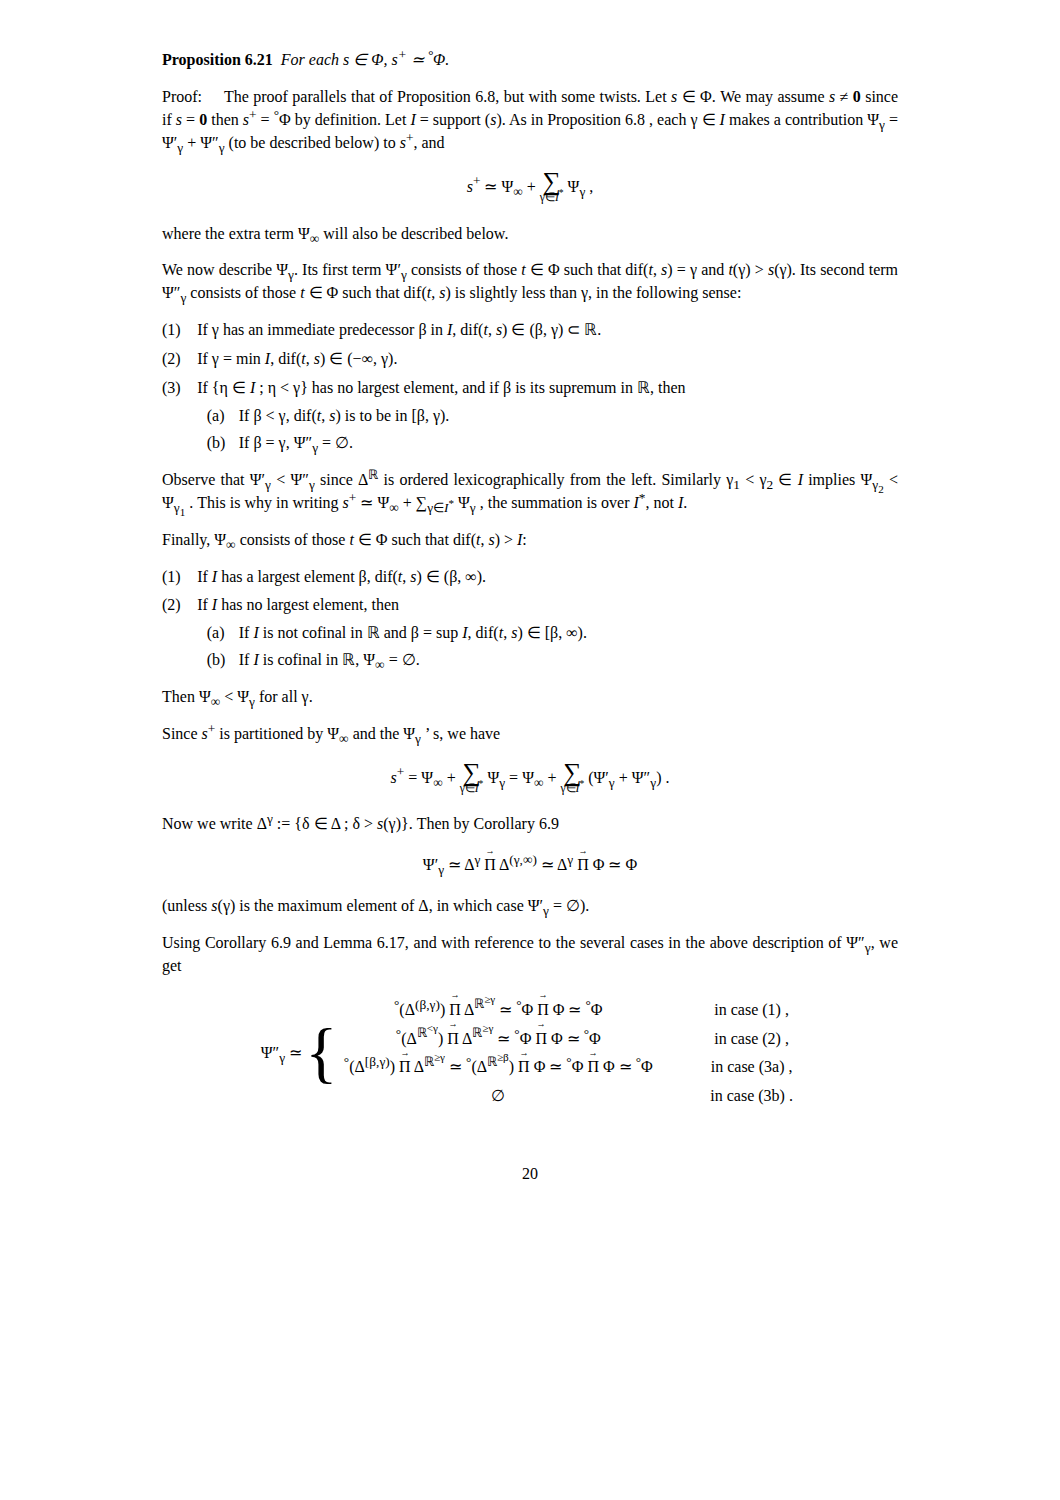Proposition 6.21 For each s ∈ Φ, s+ ≃ °Φ.
Proof: The proof parallels that of Proposition 6.8, but with some twists. Let s ∈ Φ. We may assume s ≠ 0 since if s = 0 then s+ = °Φ by definition. Let I = support (s). As in Proposition 6.8 , each γ ∈ I makes a contribution Ψγ = Ψ′γ + Ψ″γ (to be described below) to s+, and
s+ ≃ Ψ∞ + ∑γ∈I* Ψγ ,
where the extra term Ψ∞ will also be described below.
We now describe Ψγ. Its first term Ψ′γ consists of those t ∈ Φ such that dif(t, s) = γ and t(γ) > s(γ). Its second term Ψ″γ consists of those t ∈ Φ such that dif(t, s) is slightly less than γ, in the following sense:
If γ has an immediate predecessor β in I, dif(t, s) ∈ (β, γ) ⊂ ℝ.
If γ = min I, dif(t, s) ∈ (−∞, γ).
If {η ∈ I ; η < γ} has no largest element, and if β is its supremum in ℝ, then
If β < γ, dif(t, s) is to be in [β, γ).
If β = γ, Ψ″γ = ∅.
Observe that Ψ′γ < Ψ″γ since Δℝ is ordered lexicographically from the left. Similarly γ1 < γ2 ∈ I implies Ψγ2 < Ψγ1 . This is why in writing s+ ≃ Ψ∞ + ∑γ∈I* Ψγ , the summation is over I*, not I.
Finally, Ψ∞ consists of those t ∈ Φ such that dif(t, s) > I:
If I has a largest element β, dif(t, s) ∈ (β, ∞).
If I has no largest element, then
If I is not cofinal in ℝ and β = sup I, dif(t, s) ∈ [β, ∞).
If I is cofinal in ℝ, Ψ∞ = ∅.
Then Ψ∞ < Ψγ for all γ.
Since s+ is partitioned by Ψ∞ and the Ψγ ’ s, we have
s+ = Ψ∞ + ∑γ∈I* Ψγ = Ψ∞ + ∑γ∈I* (Ψ′γ + Ψ″γ) .
Now we write Δγ := {δ ∈ Δ ; δ > s(γ)}. Then by Corollary 6.9
Ψ′γ ≃ Δγ Π Δ(γ,∞) ≃ Δγ Π Φ ≃ Φ
(unless s(γ) is the maximum element of Δ, in which case Ψ′γ = ∅).
Using Corollary 6.9 and Lemma 6.17, and with reference to the several cases in the above description of Ψ″γ, we get
Ψ″γ ≃{
| ° (Δ (β,γ) ) Π Δ ℝ ≥γ ≃ ° Φ Π Φ ≃ ° Φ | in case (1) , |
| ° (Δ ℝ <γ ) Π Δ ℝ ≥γ ≃ ° Φ Π Φ ≃ ° Φ | in case (2) , |
| ° (Δ [β,γ) ) Π Δ ℝ ≥γ ≃ ° (Δ ℝ ≥β ) Π Φ ≃ ° Φ Π Φ ≃ ° Φ | in case (3a) , |
| ∅ | in case (3b) . |
20